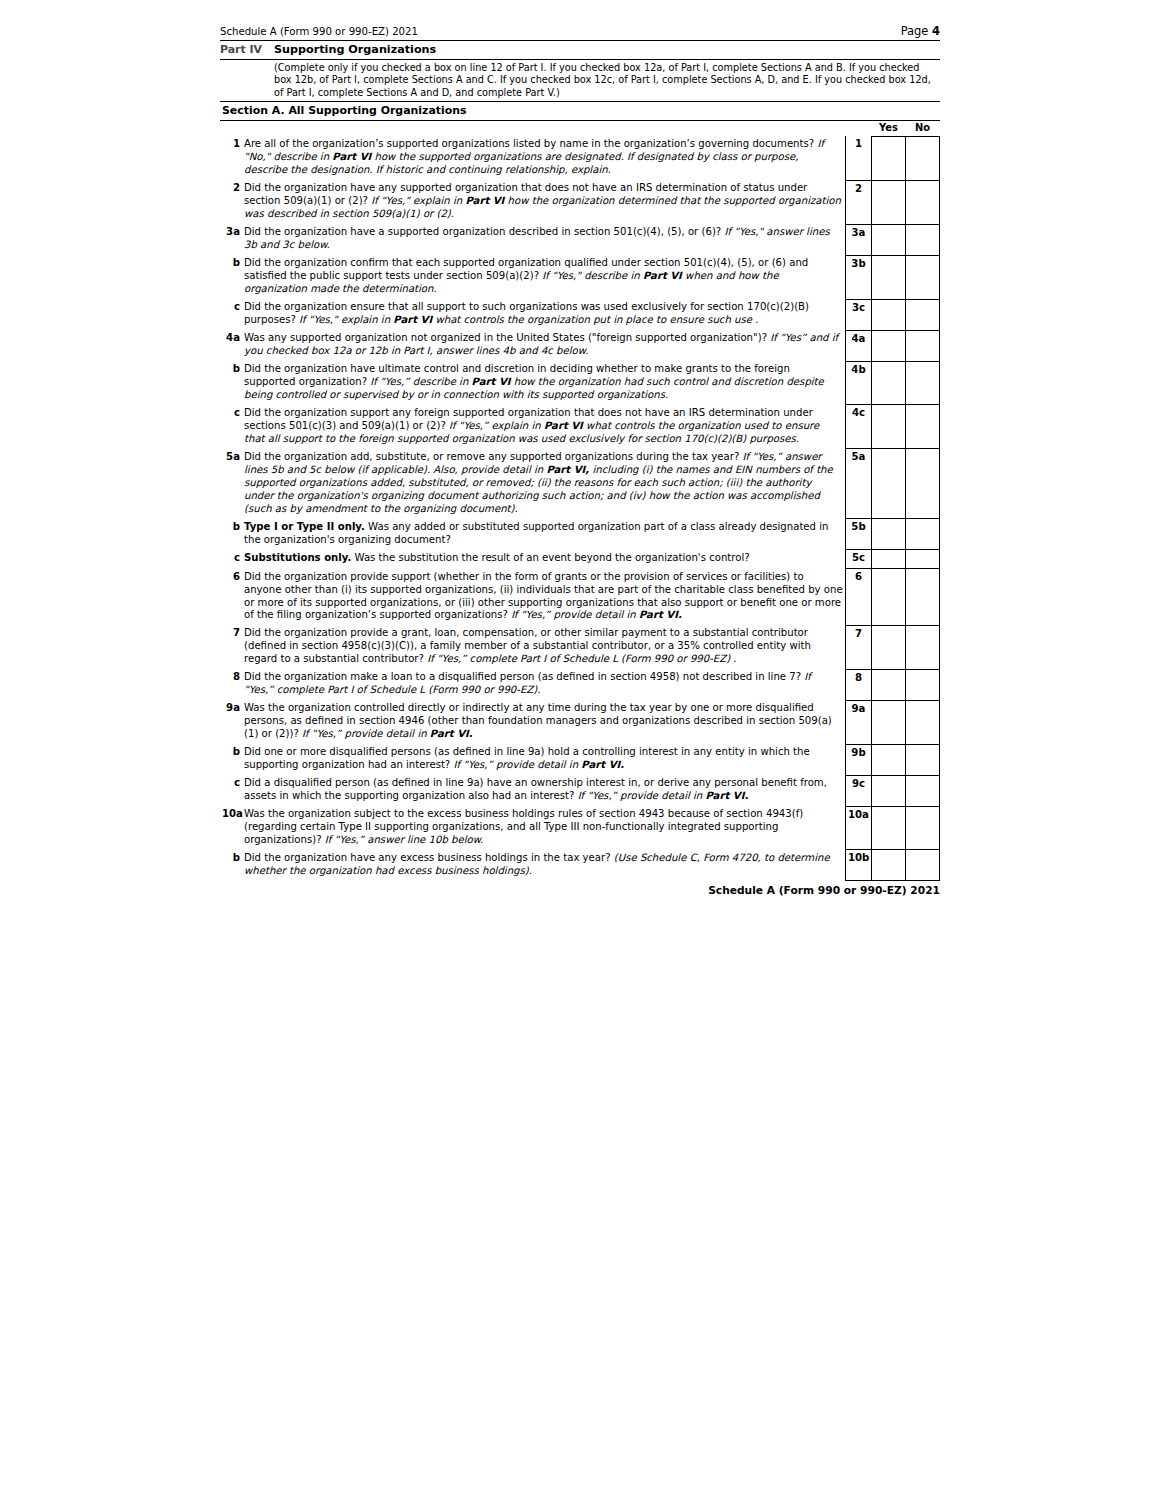Schedule A (Form 990 or 990-EZ) 2021
Page 4
Part IV
Supporting Organizations
(Complete only if you checked a box on line 12 of Part I. If you checked box 12a, of Part I, complete Sections A and B. If you checked box 12b, of Part I, complete Sections A and C. If you checked box 12c, of Part I, complete Sections A, D, and E. If you checked box 12d, of Part I, complete Sections A and D, and complete Part V.)
Section A. All Supporting Organizations
| | | | Yes | No |
| --- | --- | --- | --- | --- |
| 1 | Are all of the organization’s supported organizations listed by name in the organization’s governing documents? If "No," describe in Part VI how the supported organizations are designated. If designated by class or purpose, describe the designation. If historic and continuing relationship, explain. | 1 | | |
| 2 | Did the organization have any supported organization that does not have an IRS determination of status under section 509(a)(1) or (2)? If "Yes," explain in Part VI how the organization determined that the supported organization was described in section 509(a)(1) or (2). | 2 | | |
| 3a | Did the organization have a supported organization described in section 501(c)(4), (5), or (6)? If "Yes," answer lines 3b and 3c below. | 3a | | |
| b | Did the organization confirm that each supported organization qualified under section 501(c)(4), (5), or (6) and satisfied the public support tests under section 509(a)(2)? If "Yes," describe in Part VI when and how the organization made the determination. | 3b | | |
| c | Did the organization ensure that all support to such organizations was used exclusively for section 170(c)(2)(B) purposes? If "Yes," explain in Part VI what controls the organization put in place to ensure such use . | 3c | | |
| 4a | Was any supported organization not organized in the United States ("foreign supported organization")? If "Yes” and if you checked box 12a or 12b in Part I, answer lines 4b and 4c below. | 4a | | |
| b | Did the organization have ultimate control and discretion in deciding whether to make grants to the foreign supported organization? If "Yes,” describe in Part VI how the organization had such control and discretion despite being controlled or supervised by or in connection with its supported organizations. | 4b | | |
| c | Did the organization support any foreign supported organization that does not have an IRS determination under sections 501(c)(3) and 509(a)(1) or (2)? If "Yes,” explain in Part VI what controls the organization used to ensure that all support to the foreign supported organization was used exclusively for section 170(c)(2)(B) purposes. | 4c | | |
| 5a | Did the organization add, substitute, or remove any supported organizations during the tax year? If "Yes,” answer lines 5b and 5c below (if applicable). Also, provide detail in Part VI, including (i) the names and EIN numbers of the supported organizations added, substituted, or removed; (ii) the reasons for each such action; (iii) the authority under the organization's organizing document authorizing such action; and (iv) how the action was accomplished (such as by amendment to the organizing document). | 5a | | |
| b | Type I or Type II only. Was any added or substituted supported organization part of a class already designated in the organization's organizing document? | 5b | | |
| c | Substitutions only. Was the substitution the result of an event beyond the organization's control? | 5c | | |
| 6 | Did the organization provide support (whether in the form of grants or the provision of services or facilities) to anyone other than (i) its supported organizations, (ii) individuals that are part of the charitable class benefited by one or more of its supported organizations, or (iii) other supporting organizations that also support or benefit one or more of the filing organization’s supported organizations? If "Yes,” provide detail in Part VI. | 6 | | |
| 7 | Did the organization provide a grant, loan, compensation, or other similar payment to a substantial contributor (defined in section 4958(c)(3)(C)), a family member of a substantial contributor, or a 35% controlled entity with regard to a substantial contributor? If "Yes,” complete Part I of Schedule L (Form 990 or 990-EZ) . | 7 | | |
| 8 | Did the organization make a loan to a disqualified person (as defined in section 4958) not described in line 7? If "Yes,” complete Part I of Schedule L (Form 990 or 990-EZ). | 8 | | |
| 9a | Was the organization controlled directly or indirectly at any time during the tax year by one or more disqualified persons, as defined in section 4946 (other than foundation managers and organizations described in section 509(a)(1) or (2))? If "Yes,” provide detail in Part VI. | 9a | | |
| b | Did one or more disqualified persons (as defined in line 9a) hold a controlling interest in any entity in which the supporting organization had an interest? If "Yes,” provide detail in Part VI. | 9b | | |
| c | Did a disqualified person (as defined in line 9a) have an ownership interest in, or derive any personal benefit from, assets in which the supporting organization also had an interest? If "Yes,” provide detail in Part VI. | 9c | | |
| 10a | Was the organization subject to the excess business holdings rules of section 4943 because of section 4943(f) (regarding certain Type II supporting organizations, and all Type III non-functionally integrated supporting organizations)? If "Yes,” answer line 10b below. | 10a | | |
| b | Did the organization have any excess business holdings in the tax year? (Use Schedule C, Form 4720, to determine whether the organization had excess business holdings). | 10b | | |
Schedule A (Form 990 or 990-EZ) 2021